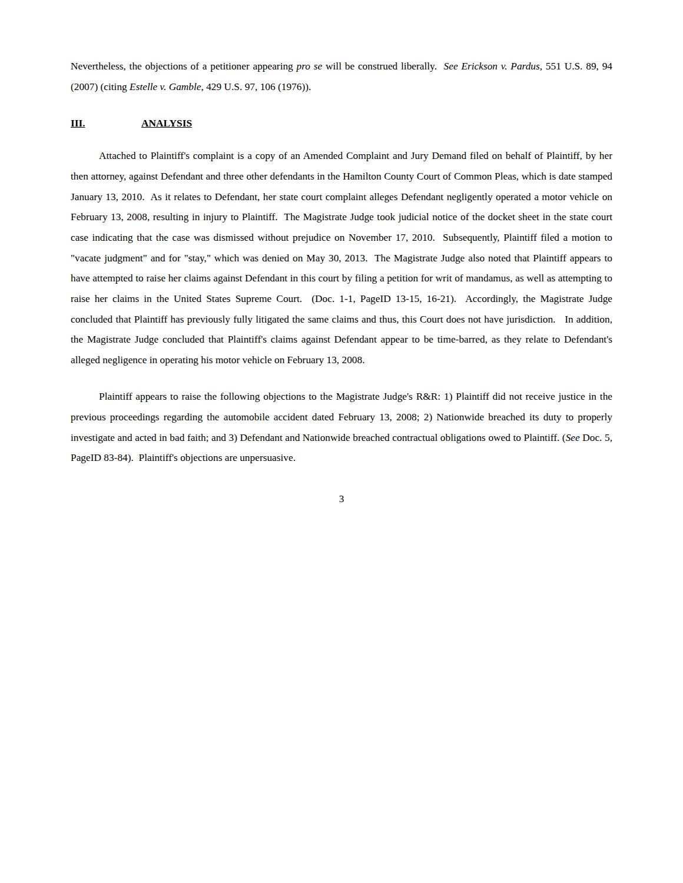Nevertheless, the objections of a petitioner appearing pro se will be construed liberally. See Erickson v. Pardus, 551 U.S. 89, 94 (2007) (citing Estelle v. Gamble, 429 U.S. 97, 106 (1976)).
III. ANALYSIS
Attached to Plaintiff's complaint is a copy of an Amended Complaint and Jury Demand filed on behalf of Plaintiff, by her then attorney, against Defendant and three other defendants in the Hamilton County Court of Common Pleas, which is date stamped January 13, 2010. As it relates to Defendant, her state court complaint alleges Defendant negligently operated a motor vehicle on February 13, 2008, resulting in injury to Plaintiff. The Magistrate Judge took judicial notice of the docket sheet in the state court case indicating that the case was dismissed without prejudice on November 17, 2010. Subsequently, Plaintiff filed a motion to "vacate judgment" and for "stay," which was denied on May 30, 2013. The Magistrate Judge also noted that Plaintiff appears to have attempted to raise her claims against Defendant in this court by filing a petition for writ of mandamus, as well as attempting to raise her claims in the United States Supreme Court. (Doc. 1-1, PageID 13-15, 16-21). Accordingly, the Magistrate Judge concluded that Plaintiff has previously fully litigated the same claims and thus, this Court does not have jurisdiction. In addition, the Magistrate Judge concluded that Plaintiff's claims against Defendant appear to be time-barred, as they relate to Defendant's alleged negligence in operating his motor vehicle on February 13, 2008.
Plaintiff appears to raise the following objections to the Magistrate Judge's R&R: 1) Plaintiff did not receive justice in the previous proceedings regarding the automobile accident dated February 13, 2008; 2) Nationwide breached its duty to properly investigate and acted in bad faith; and 3) Defendant and Nationwide breached contractual obligations owed to Plaintiff. (See Doc. 5, PageID 83-84). Plaintiff's objections are unpersuasive.
3